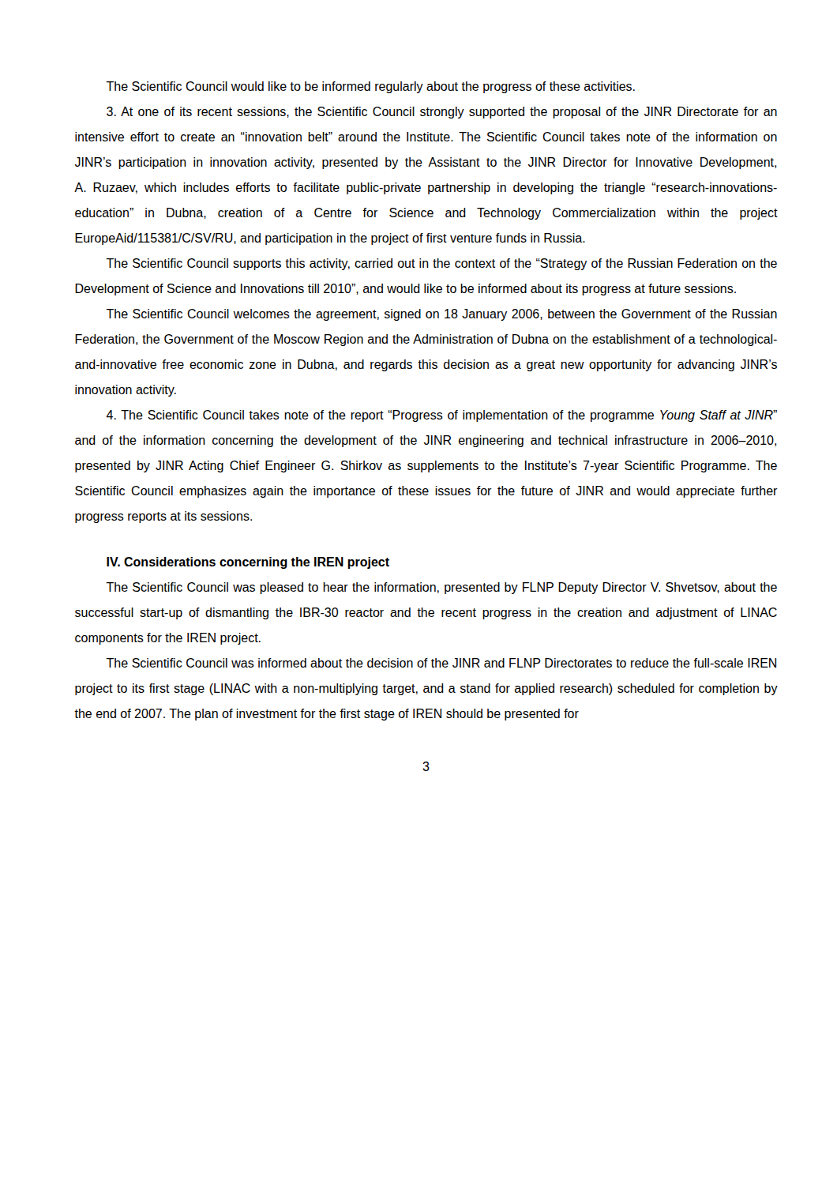The Scientific Council would like to be informed regularly about the progress of these activities.
3. At one of its recent sessions, the Scientific Council strongly supported the proposal of the JINR Directorate for an intensive effort to create an “innovation belt” around the Institute. The Scientific Council takes note of the information on JINR’s participation in innovation activity, presented by the Assistant to the JINR Director for Innovative Development, A. Ruzaev, which includes efforts to facilitate public-private partnership in developing the triangle “research-innovations-education” in Dubna, creation of a Centre for Science and Technology Commercialization within the project EuropeAid/115381/C/SV/RU, and participation in the project of first venture funds in Russia.
The Scientific Council supports this activity, carried out in the context of the “Strategy of the Russian Federation on the Development of Science and Innovations till 2010”, and would like to be informed about its progress at future sessions.
The Scientific Council welcomes the agreement, signed on 18 January 2006, between the Government of the Russian Federation, the Government of the Moscow Region and the Administration of Dubna on the establishment of a technological-and-innovative free economic zone in Dubna, and regards this decision as a great new opportunity for advancing JINR’s innovation activity.
4. The Scientific Council takes note of the report “Progress of implementation of the programme Young Staff at JINR” and of the information concerning the development of the JINR engineering and technical infrastructure in 2006–2010, presented by JINR Acting Chief Engineer G. Shirkov as supplements to the Institute’s 7-year Scientific Programme. The Scientific Council emphasizes again the importance of these issues for the future of JINR and would appreciate further progress reports at its sessions.
IV. Considerations concerning the IREN project
The Scientific Council was pleased to hear the information, presented by FLNP Deputy Director V. Shvetsov, about the successful start-up of dismantling the IBR-30 reactor and the recent progress in the creation and adjustment of LINAC components for the IREN project.
The Scientific Council was informed about the decision of the JINR and FLNP Directorates to reduce the full-scale IREN project to its first stage (LINAC with a non-multiplying target, and a stand for applied research) scheduled for completion by the end of 2007. The plan of investment for the first stage of IREN should be presented for
3